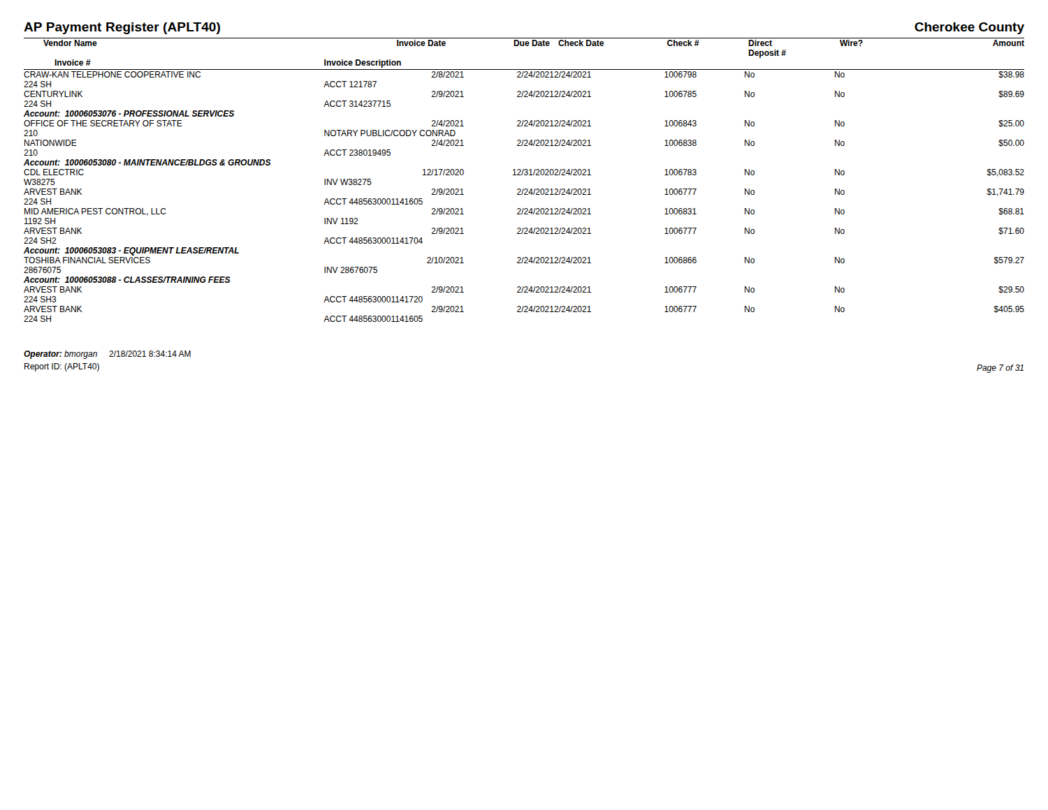AP Payment Register (APLT40)
Cherokee County
| Vendor Name | Invoice Date | Due Date | Check Date | Check # | Direct Deposit # | Wire? | Amount |
| --- | --- | --- | --- | --- | --- | --- | --- |
| Invoice # | Invoice Description | | | | | |
| CRAW-KAN TELEPHONE COOPERATIVE INC | 2/8/2021 | 2/24/2021 | 2/24/2021 | 1006798 | No | No | $38.98 |
| 224 SH | ACCT 121787 | | | | | |
| CENTURYLINK | 2/9/2021 | 2/24/2021 | 2/24/2021 | 1006785 | No | No | $89.69 |
| 224 SH | ACCT 314237715 | | | | | |
| Account: 10006053076 - PROFESSIONAL SERVICES |
| OFFICE OF THE SECRETARY OF STATE | 2/4/2021 | 2/24/2021 | 2/24/2021 | 1006843 | No | No | $25.00 |
| 210 | NOTARY PUBLIC/CODY CONRAD | | | | | |
| NATIONWIDE | 2/4/2021 | 2/24/2021 | 2/24/2021 | 1006838 | No | No | $50.00 |
| 210 | ACCT 238019495 | | | | | |
| Account: 10006053080 - MAINTENANCE/BLDGS & GROUNDS |
| CDL ELECTRIC | 12/17/2020 | 12/31/2020 | 2/24/2021 | 1006783 | No | No | $5,083.52 |
| W38275 | INV W38275 | | | | | |
| ARVEST BANK | 2/9/2021 | 2/24/2021 | 2/24/2021 | 1006777 | No | No | $1,741.79 |
| 224 SH | ACCT 4485630001141605 | | | | | |
| MID AMERICA PEST CONTROL, LLC | 2/9/2021 | 2/24/2021 | 2/24/2021 | 1006831 | No | No | $68.81 |
| 1192 SH | INV 1192 | | | | | |
| ARVEST BANK | 2/9/2021 | 2/24/2021 | 2/24/2021 | 1006777 | No | No | $71.60 |
| 224 SH2 | ACCT 4485630001141704 | | | | | |
| Account: 10006053083 - EQUIPMENT LEASE/RENTAL |
| TOSHIBA FINANCIAL SERVICES | 2/10/2021 | 2/24/2021 | 2/24/2021 | 1006866 | No | No | $579.27 |
| 28676075 | INV 28676075 | | | | | |
| Account: 10006053088 - CLASSES/TRAINING FEES |
| ARVEST BANK | 2/9/2021 | 2/24/2021 | 2/24/2021 | 1006777 | No | No | $29.50 |
| 224 SH3 | ACCT 4485630001141720 | | | | | |
| ARVEST BANK | 2/9/2021 | 2/24/2021 | 2/24/2021 | 1006777 | No | No | $405.95 |
| 224 SH | ACCT 4485630001141605 | | | | | |
Operator: bmorgan 2/18/2021 8:34:14 AM
Report ID: (APLT40)
Page 7 of 31